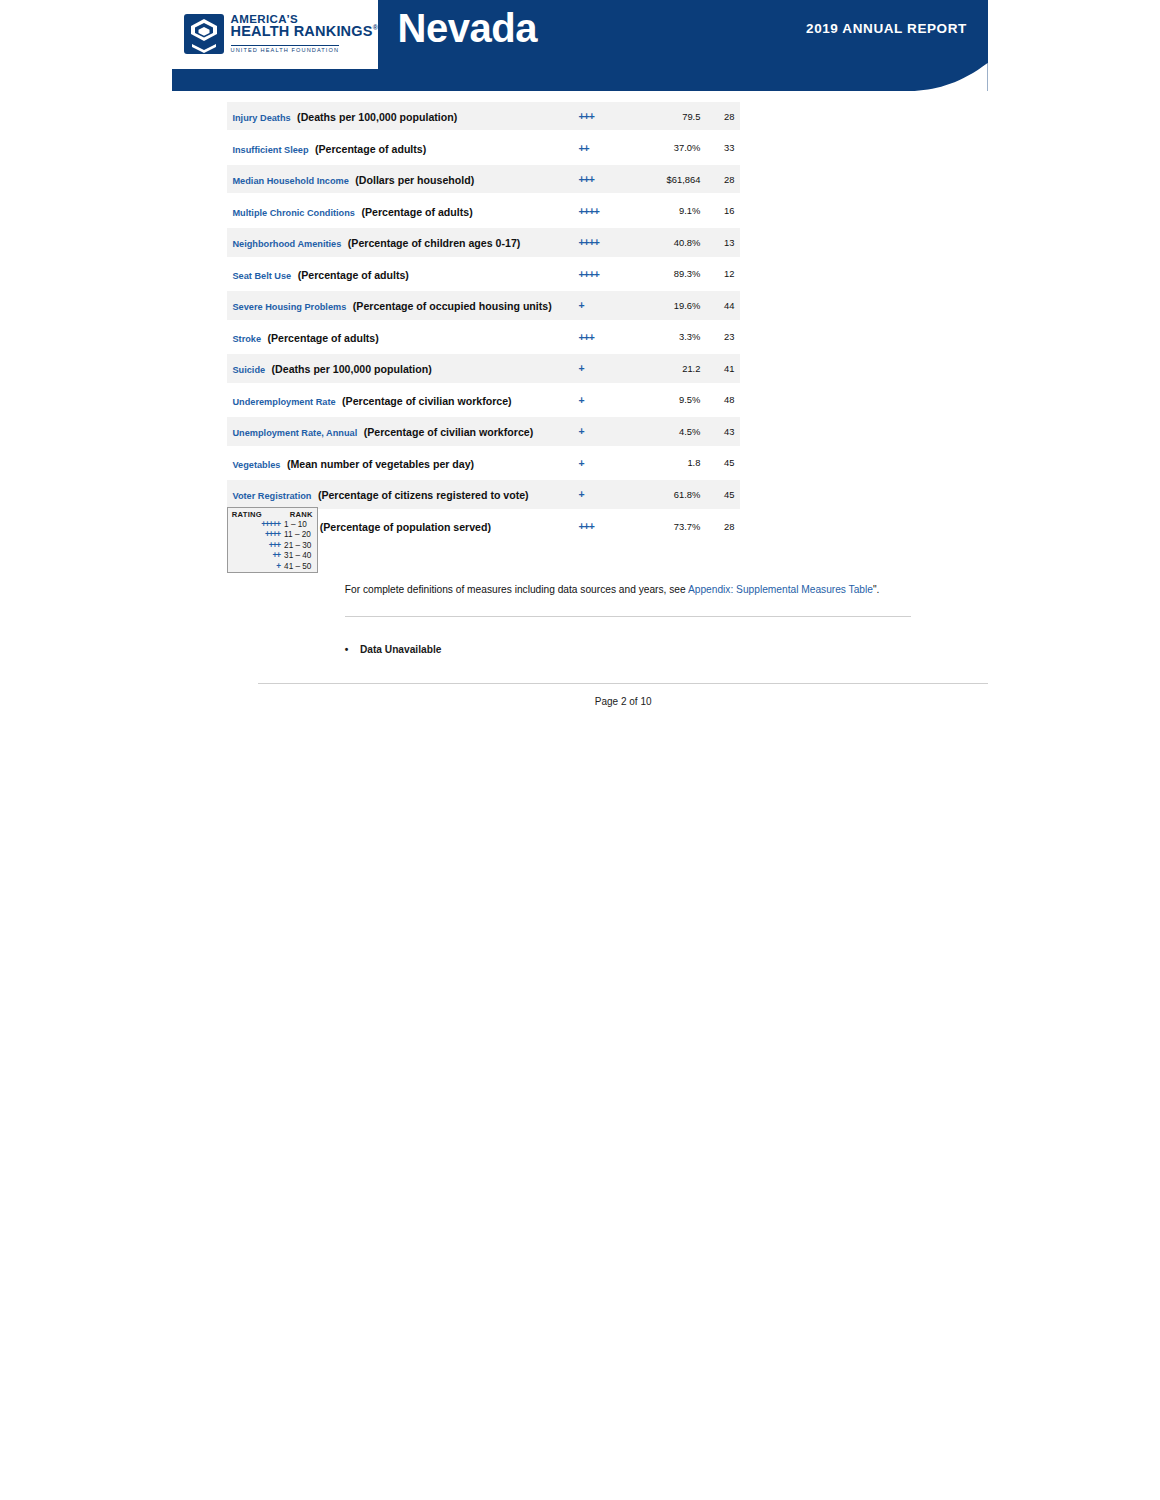AMERICA’S
HEALTH RANKINGS®
UNITED HEALTH FOUNDATION
Nevada
2019 ANNUAL REPORT
| Injury Deaths (Deaths per 100,000 population) | +++ | 79.5 | 28 |
| Insufficient Sleep (Percentage of adults) | ++ | 37.0% | 33 |
| Median Household Income (Dollars per household) | +++ | $61,864 | 28 |
| Multiple Chronic Conditions (Percentage of adults) | ++++ | 9.1% | 16 |
| Neighborhood Amenities (Percentage of children ages 0-17) | ++++ | 40.8% | 13 |
| Seat Belt Use (Percentage of adults) | ++++ | 89.3% | 12 |
| Severe Housing Problems (Percentage of occupied housing units) | + | 19.6% | 44 |
| Stroke (Percentage of adults) | +++ | 3.3% | 23 |
| Suicide (Deaths per 100,000 population) | + | 21.2 | 41 |
| Underemployment Rate (Percentage of civilian workforce) | + | 9.5% | 48 |
| Unemployment Rate, Annual (Percentage of civilian workforce) | + | 4.5% | 43 |
| Vegetables (Mean number of vegetables per day) | + | 1.8 | 45 |
| Voter Registration (Percentage of citizens registered to vote) | + | 61.8% | 45 |
| Water Fluoridation (Percentage of population served) | +++ | 73.7% | 28 |
RATING RANK
+++++1 – 10
++++11 – 20
+++21 – 30
++31 – 40
+41 – 50
For complete definitions of measures including data sources and years, see Appendix: Supplemental Measures Table".
•Data Unavailable
Page 2 of 10